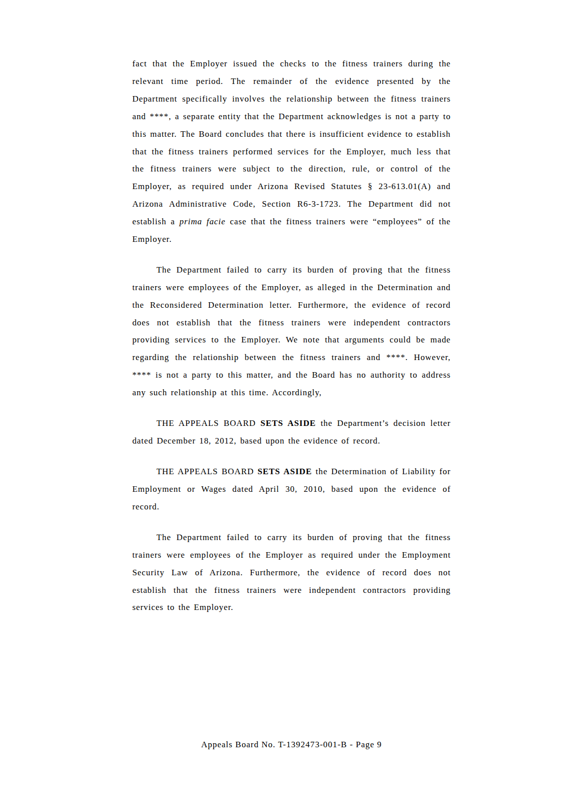fact that the Employer issued the checks to the fitness trainers during the relevant time period. The remainder of the evidence presented by the Department specifically involves the relationship between the fitness trainers and ****, a separate entity that the Department acknowledges is not a party to this matter. The Board concludes that there is insufficient evidence to establish that the fitness trainers performed services for the Employer, much less that the fitness trainers were subject to the direction, rule, or control of the Employer, as required under Arizona Revised Statutes § 23-613.01(A) and Arizona Administrative Code, Section R6-3-1723. The Department did not establish a prima facie case that the fitness trainers were “employees” of the Employer.
The Department failed to carry its burden of proving that the fitness trainers were employees of the Employer, as alleged in the Determination and the Reconsidered Determination letter. Furthermore, the evidence of record does not establish that the fitness trainers were independent contractors providing services to the Employer. We note that arguments could be made regarding the relationship between the fitness trainers and ****. However, **** is not a party to this matter, and the Board has no authority to address any such relationship at this time. Accordingly,
THE APPEALS BOARD SETS ASIDE the Department’s decision letter dated December 18, 2012, based upon the evidence of record.
THE APPEALS BOARD SETS ASIDE the Determination of Liability for Employment or Wages dated April 30, 2010, based upon the evidence of record.
The Department failed to carry its burden of proving that the fitness trainers were employees of the Employer as required under the Employment Security Law of Arizona. Furthermore, the evidence of record does not establish that the fitness trainers were independent contractors providing services to the Employer.
Appeals Board No. T-1392473-001-B - Page 9